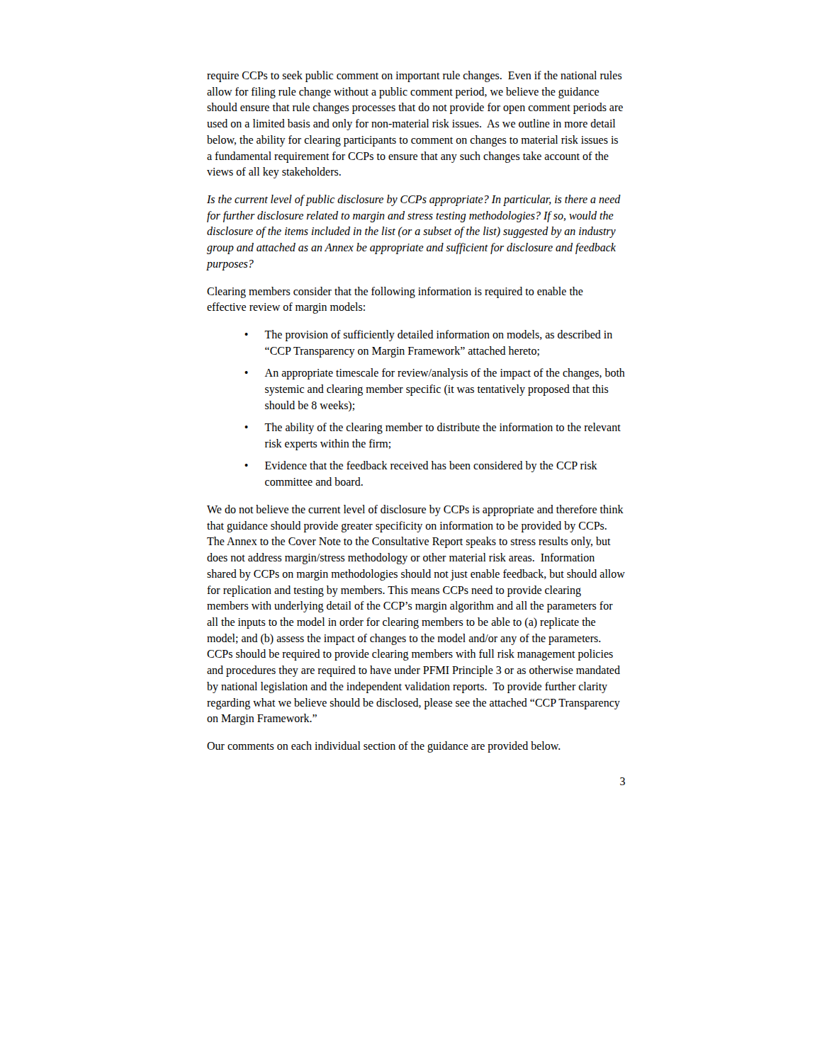require CCPs to seek public comment on important rule changes. Even if the national rules allow for filing rule change without a public comment period, we believe the guidance should ensure that rule changes processes that do not provide for open comment periods are used on a limited basis and only for non-material risk issues. As we outline in more detail below, the ability for clearing participants to comment on changes to material risk issues is a fundamental requirement for CCPs to ensure that any such changes take account of the views of all key stakeholders.
Is the current level of public disclosure by CCPs appropriate? In particular, is there a need for further disclosure related to margin and stress testing methodologies? If so, would the disclosure of the items included in the list (or a subset of the list) suggested by an industry group and attached as an Annex be appropriate and sufficient for disclosure and feedback purposes?
Clearing members consider that the following information is required to enable the effective review of margin models:
The provision of sufficiently detailed information on models, as described in “CCP Transparency on Margin Framework” attached hereto;
An appropriate timescale for review/analysis of the impact of the changes, both systemic and clearing member specific (it was tentatively proposed that this should be 8 weeks);
The ability of the clearing member to distribute the information to the relevant risk experts within the firm;
Evidence that the feedback received has been considered by the CCP risk committee and board.
We do not believe the current level of disclosure by CCPs is appropriate and therefore think that guidance should provide greater specificity on information to be provided by CCPs. The Annex to the Cover Note to the Consultative Report speaks to stress results only, but does not address margin/stress methodology or other material risk areas. Information shared by CCPs on margin methodologies should not just enable feedback, but should allow for replication and testing by members. This means CCPs need to provide clearing members with underlying detail of the CCP’s margin algorithm and all the parameters for all the inputs to the model in order for clearing members to be able to (a) replicate the model; and (b) assess the impact of changes to the model and/or any of the parameters. CCPs should be required to provide clearing members with full risk management policies and procedures they are required to have under PFMI Principle 3 or as otherwise mandated by national legislation and the independent validation reports. To provide further clarity regarding what we believe should be disclosed, please see the attached “CCP Transparency on Margin Framework.”
Our comments on each individual section of the guidance are provided below.
3